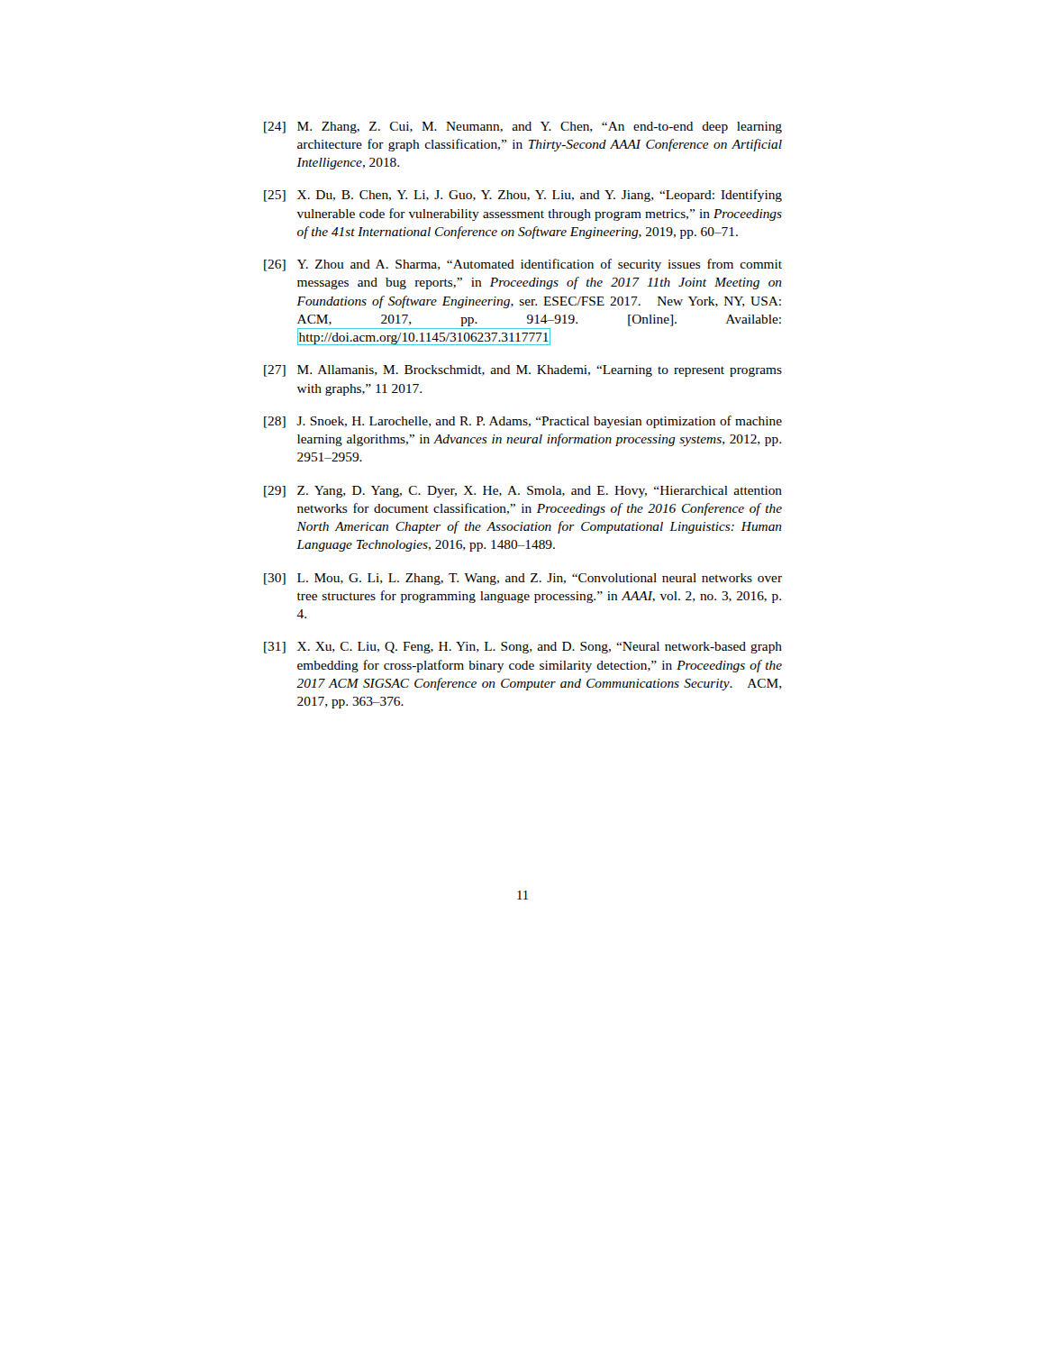[24] M. Zhang, Z. Cui, M. Neumann, and Y. Chen, “An end-to-end deep learning architecture for graph classification,” in Thirty-Second AAAI Conference on Artificial Intelligence, 2018.
[25] X. Du, B. Chen, Y. Li, J. Guo, Y. Zhou, Y. Liu, and Y. Jiang, “Leopard: Identifying vulnerable code for vulnerability assessment through program metrics,” in Proceedings of the 41st International Conference on Software Engineering, 2019, pp. 60–71.
[26] Y. Zhou and A. Sharma, “Automated identification of security issues from commit messages and bug reports,” in Proceedings of the 2017 11th Joint Meeting on Foundations of Software Engineering, ser. ESEC/FSE 2017. New York, NY, USA: ACM, 2017, pp. 914–919. [Online]. Available: http://doi.acm.org/10.1145/3106237.3117771
[27] M. Allamanis, M. Brockschmidt, and M. Khademi, “Learning to represent programs with graphs,” 11 2017.
[28] J. Snoek, H. Larochelle, and R. P. Adams, “Practical bayesian optimization of machine learning algorithms,” in Advances in neural information processing systems, 2012, pp. 2951–2959.
[29] Z. Yang, D. Yang, C. Dyer, X. He, A. Smola, and E. Hovy, “Hierarchical attention networks for document classification,” in Proceedings of the 2016 Conference of the North American Chapter of the Association for Computational Linguistics: Human Language Technologies, 2016, pp. 1480–1489.
[30] L. Mou, G. Li, L. Zhang, T. Wang, and Z. Jin, “Convolutional neural networks over tree structures for programming language processing.” in AAAI, vol. 2, no. 3, 2016, p. 4.
[31] X. Xu, C. Liu, Q. Feng, H. Yin, L. Song, and D. Song, “Neural network-based graph embedding for cross-platform binary code similarity detection,” in Proceedings of the 2017 ACM SIGSAC Conference on Computer and Communications Security. ACM, 2017, pp. 363–376.
11